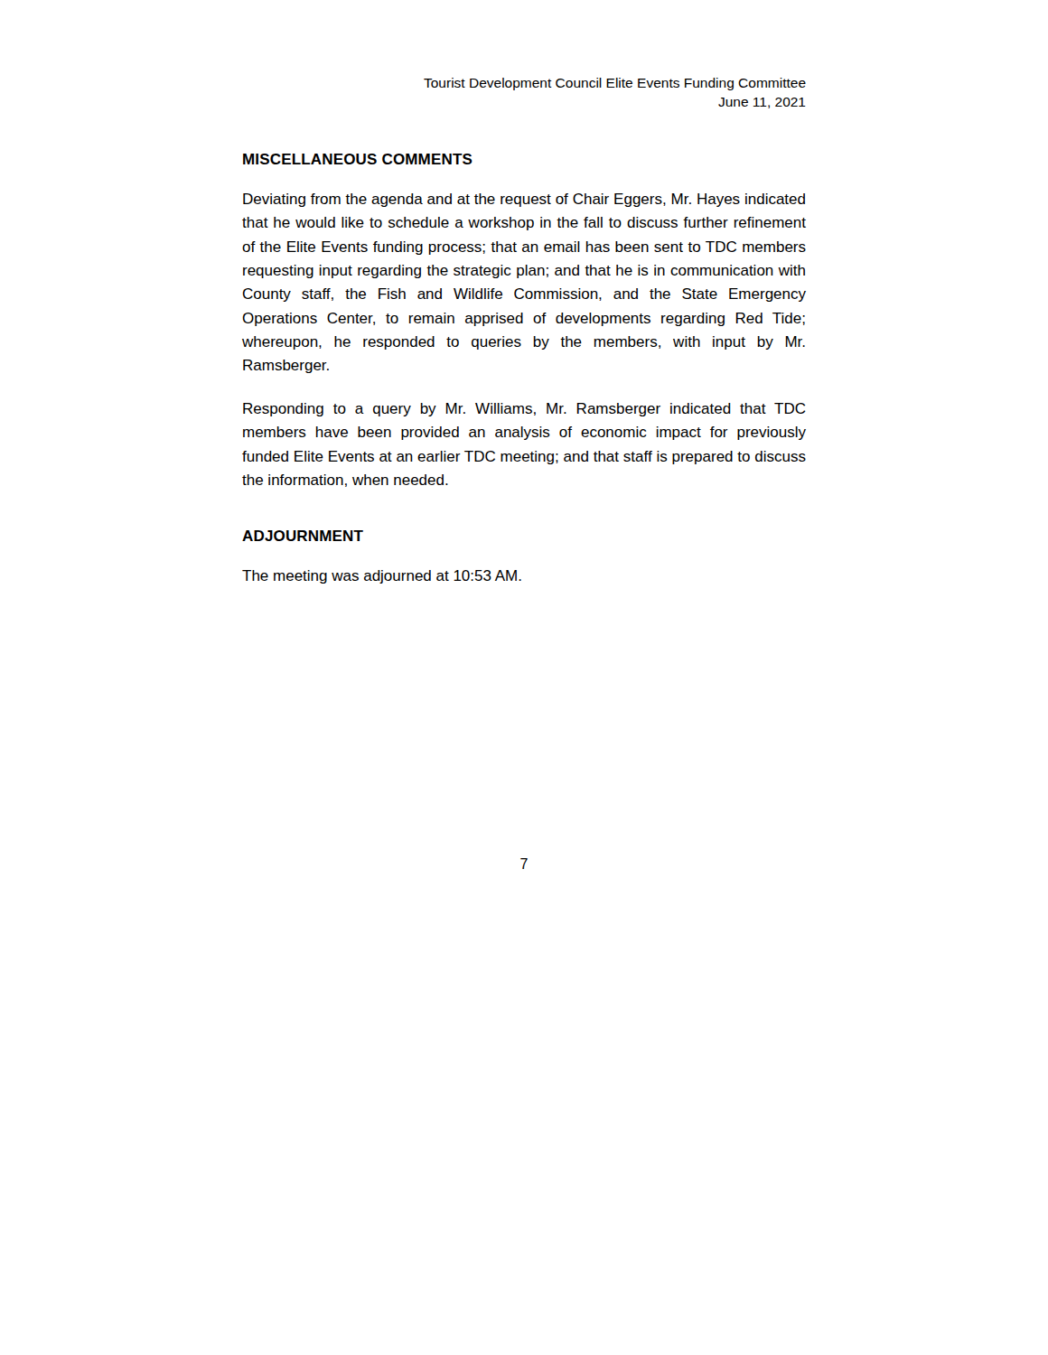Tourist Development Council Elite Events Funding Committee
June 11, 2021
MISCELLANEOUS COMMENTS
Deviating from the agenda and at the request of Chair Eggers, Mr. Hayes indicated that he would like to schedule a workshop in the fall to discuss further refinement of the Elite Events funding process; that an email has been sent to TDC members requesting input regarding the strategic plan; and that he is in communication with County staff, the Fish and Wildlife Commission, and the State Emergency Operations Center, to remain apprised of developments regarding Red Tide; whereupon, he responded to queries by the members, with input by Mr. Ramsberger.
Responding to a query by Mr. Williams, Mr. Ramsberger indicated that TDC members have been provided an analysis of economic impact for previously funded Elite Events at an earlier TDC meeting; and that staff is prepared to discuss the information, when needed.
ADJOURNMENT
The meeting was adjourned at 10:53 AM.
7